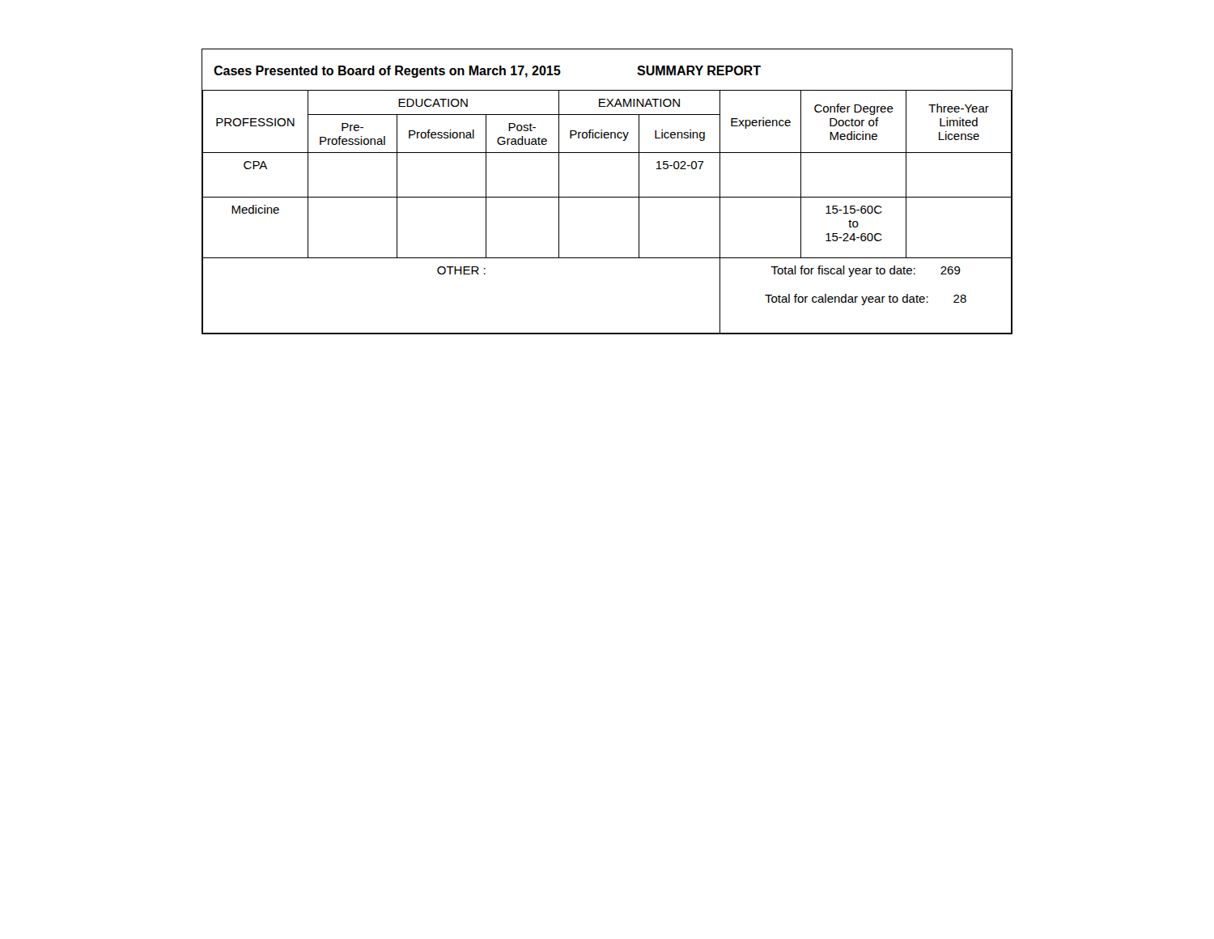Cases Presented to Board of Regents on March 17, 2015 SUMMARY REPORT
| PROFESSION | EDUCATION | EXAMINATION | Experience | Confer Degree Doctor of Medicine | Three-Year Limited License |
| --- | --- | --- | --- | --- | --- |
| Pre- Professional | Professional | Post- Graduate | Proficiency | Licensing |
| CPA | | | | | 15-02-07 | | | |
| Medicine | | | | | | | 15-15-60C to 15-24-60C | |
| OTHER : | Total for fiscal year to date: 269 Total for calendar year to date: 28 |